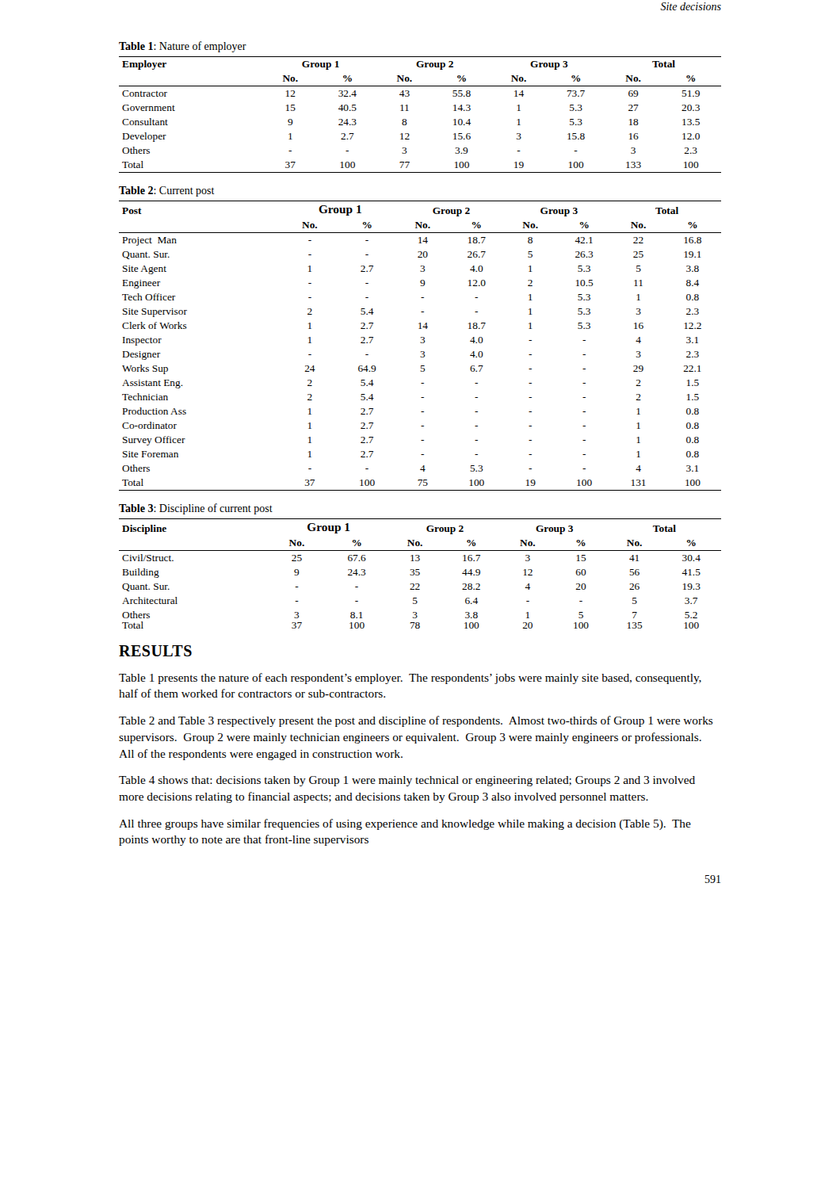Site decisions
Table 1: Nature of employer
| Employer | Group 1 | Group 2 | Group 3 | Total |
| --- | --- | --- | --- | --- |
| | No. | % | No. | % | No. | % | No. | % |
| Contractor | 12 | 32.4 | 43 | 55.8 | 14 | 73.7 | 69 | 51.9 |
| Government | 15 | 40.5 | 11 | 14.3 | 1 | 5.3 | 27 | 20.3 |
| Consultant | 9 | 24.3 | 8 | 10.4 | 1 | 5.3 | 18 | 13.5 |
| Developer | 1 | 2.7 | 12 | 15.6 | 3 | 15.8 | 16 | 12.0 |
| Others | - | - | 3 | 3.9 | - | - | 3 | 2.3 |
| Total | 37 | 100 | 77 | 100 | 19 | 100 | 133 | 100 |
Table 2: Current post
| Post | Group 1 | Group 2 | Group 3 | Total |
| --- | --- | --- | --- | --- |
| | No. | % | No. | % | No. | % | No. | % |
| Project Man | - | - | 14 | 18.7 | 8 | 42.1 | 22 | 16.8 |
| Quant. Sur. | - | - | 20 | 26.7 | 5 | 26.3 | 25 | 19.1 |
| Site Agent | 1 | 2.7 | 3 | 4.0 | 1 | 5.3 | 5 | 3.8 |
| Engineer | - | - | 9 | 12.0 | 2 | 10.5 | 11 | 8.4 |
| Tech Officer | - | - | - | - | 1 | 5.3 | 1 | 0.8 |
| Site Supervisor | 2 | 5.4 | - | - | 1 | 5.3 | 3 | 2.3 |
| Clerk of Works | 1 | 2.7 | 14 | 18.7 | 1 | 5.3 | 16 | 12.2 |
| Inspector | 1 | 2.7 | 3 | 4.0 | - | - | 4 | 3.1 |
| Designer | - | - | 3 | 4.0 | - | - | 3 | 2.3 |
| Works Sup | 24 | 64.9 | 5 | 6.7 | - | - | 29 | 22.1 |
| Assistant Eng. | 2 | 5.4 | - | - | - | - | 2 | 1.5 |
| Technician | 2 | 5.4 | - | - | - | - | 2 | 1.5 |
| Production Ass | 1 | 2.7 | - | - | - | - | 1 | 0.8 |
| Co-ordinator | 1 | 2.7 | - | - | - | - | 1 | 0.8 |
| Survey Officer | 1 | 2.7 | - | - | - | - | 1 | 0.8 |
| Site Foreman | 1 | 2.7 | - | - | - | - | 1 | 0.8 |
| Others | - | - | 4 | 5.3 | - | - | 4 | 3.1 |
| Total | 37 | 100 | 75 | 100 | 19 | 100 | 131 | 100 |
Table 3: Discipline of current post
| Discipline | Group 1 | Group 2 | Group 3 | Total |
| --- | --- | --- | --- | --- |
| | No. | % | No. | % | No. | % | No. | % |
| Civil/Struct. | 25 | 67.6 | 13 | 16.7 | 3 | 15 | 41 | 30.4 |
| Building | 9 | 24.3 | 35 | 44.9 | 12 | 60 | 56 | 41.5 |
| Quant. Sur. | - | - | 22 | 28.2 | 4 | 20 | 26 | 19.3 |
| Architectural | - | - | 5 | 6.4 | - | - | 5 | 3.7 |
| Others | 3 | 8.1 | 3 | 3.8 | 1 | 5 | 7 | 5.2 |
| Total | 37 | 100 | 78 | 100 | 20 | 100 | 135 | 100 |
RESULTS
Table 1 presents the nature of each respondent’s employer. The respondents’ jobs were mainly site based, consequently, half of them worked for contractors or sub-contractors.
Table 2 and Table 3 respectively present the post and discipline of respondents. Almost two-thirds of Group 1 were works supervisors. Group 2 were mainly technician engineers or equivalent. Group 3 were mainly engineers or professionals. All of the respondents were engaged in construction work.
Table 4 shows that: decisions taken by Group 1 were mainly technical or engineering related; Groups 2 and 3 involved more decisions relating to financial aspects; and decisions taken by Group 3 also involved personnel matters.
All three groups have similar frequencies of using experience and knowledge while making a decision (Table 5). The points worthy to note are that front-line supervisors
591